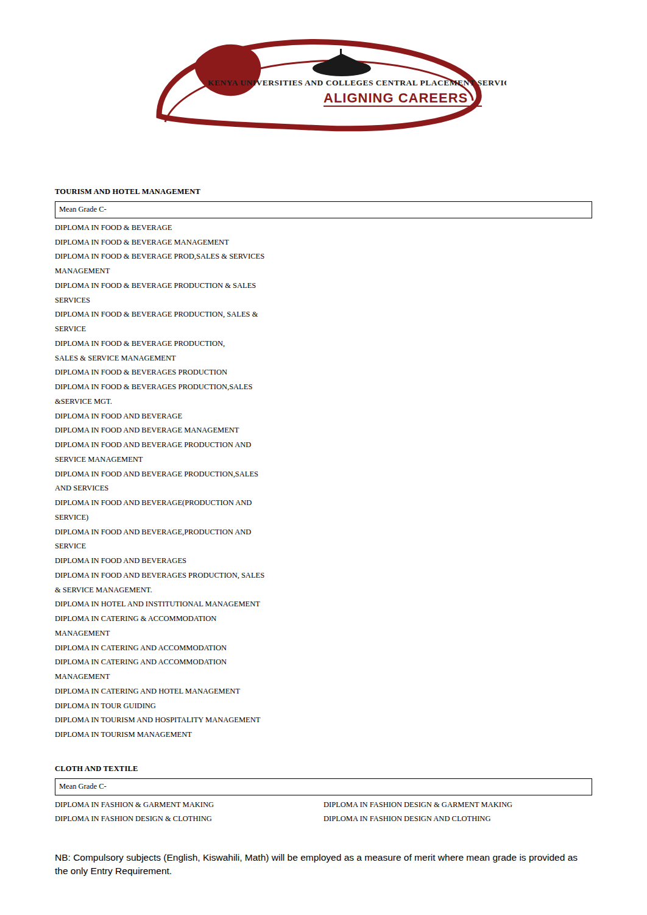KENYA UNIVERSITIES AND COLLEGES CENTRAL PLACEMENT SERVICE ALIGNING CAREERS
TOURISM AND HOTEL MANAGEMENT
Mean Grade C-
DIPLOMA IN FOOD & BEVERAGE
DIPLOMA IN FOOD & BEVERAGE MANAGEMENT
DIPLOMA IN FOOD & BEVERAGE PROD,SALES & SERVICES
MANAGEMENT
DIPLOMA IN FOOD & BEVERAGE PRODUCTION & SALES
SERVICES
DIPLOMA IN FOOD & BEVERAGE PRODUCTION, SALES &
SERVICE
DIPLOMA IN FOOD & BEVERAGE PRODUCTION,
SALES & SERVICE MANAGEMENT
DIPLOMA IN FOOD & BEVERAGES PRODUCTION
DIPLOMA IN FOOD & BEVERAGES PRODUCTION,SALES
&SERVICE MGT.
DIPLOMA IN FOOD AND BEVERAGE
DIPLOMA IN FOOD AND BEVERAGE MANAGEMENT
DIPLOMA IN FOOD AND BEVERAGE PRODUCTION AND
SERVICE MANAGEMENT
DIPLOMA IN FOOD AND BEVERAGE PRODUCTION,SALES
AND SERVICES
DIPLOMA IN FOOD AND BEVERAGE(PRODUCTION AND
SERVICE)
DIPLOMA IN FOOD AND BEVERAGE,PRODUCTION AND
SERVICE
DIPLOMA IN FOOD AND BEVERAGES
DIPLOMA IN FOOD AND BEVERAGES PRODUCTION, SALES
& SERVICE MANAGEMENT.
DIPLOMA IN HOTEL AND INSTITUTIONAL MANAGEMENT
DIPLOMA IN CATERING & ACCOMMODATION
MANAGEMENT
DIPLOMA IN CATERING AND ACCOMMODATION
DIPLOMA IN CATERING AND ACCOMMODATION
MANAGEMENT
DIPLOMA IN CATERING AND HOTEL MANAGEMENT
DIPLOMA IN TOUR GUIDING
DIPLOMA IN TOURISM AND HOSPITALITY MANAGEMENT
DIPLOMA IN TOURISM MANAGEMENT
CLOTH AND TEXTILE
Mean Grade C-
DIPLOMA IN FASHION & GARMENT MAKING
DIPLOMA IN FASHION DESIGN & CLOTHING
DIPLOMA IN FASHION DESIGN & GARMENT MAKING
DIPLOMA IN FASHION DESIGN AND CLOTHING
NB: Compulsory subjects (English, Kiswahili, Math) will be employed as a measure of merit where mean grade is provided as the only Entry Requirement.